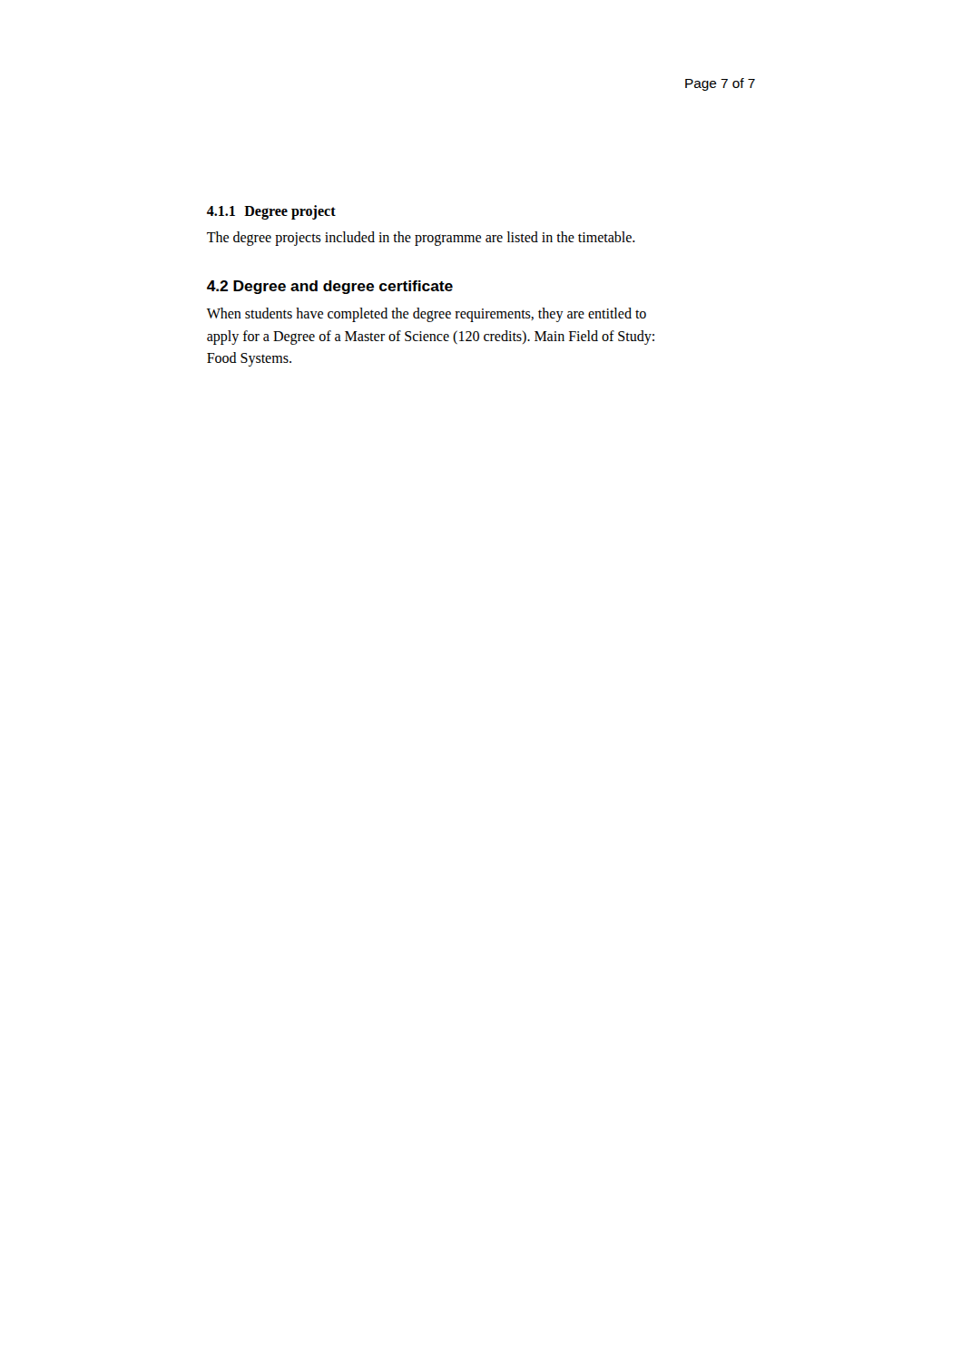Page 7 of 7
4.1.1 Degree project
The degree projects included in the programme are listed in the timetable.
4.2 Degree and degree certificate
When students have completed the degree requirements, they are entitled to apply for a Degree of a Master of Science (120 credits). Main Field of Study: Food Systems.